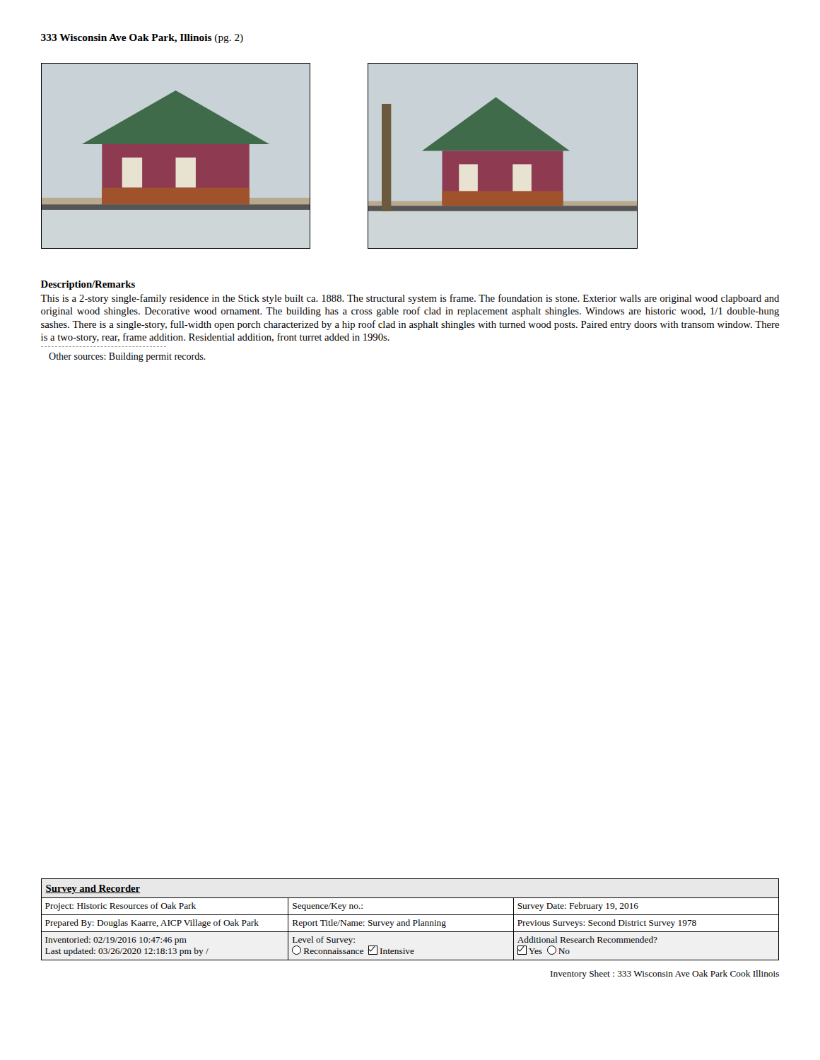333 Wisconsin Ave Oak Park, Illinois (pg. 2)
Description/Remarks
This is a 2-story single-family residence in the Stick style built ca. 1888. The structural system is frame. The foundation is stone. Exterior walls are original wood clapboard and original wood shingles. Decorative wood ornament. The building has a cross gable roof clad in replacement asphalt shingles. Windows are historic wood, 1/1 double-hung sashes. There is a single-story, full-width open porch characterized by a hip roof clad in asphalt shingles with turned wood posts. Paired entry doors with transom window. There is a two-story, rear, frame addition. Residential addition, front turret added in 1990s.
Other sources: Building permit records.
| Survey and Recorder |
| Project: Historic Resources of Oak Park | Sequence/Key no.: | Survey Date: February 19, 2016 |
| Prepared By: Douglas Kaarre, AICP Village of Oak Park | Report Title/Name: Survey and Planning | Previous Surveys: Second District Survey 1978 |
| Inventoried: 02/19/2016 10:47:46 pm Last updated: 03/26/2020 12:18:13 pm by / | Level of Survey: Reconnaissance Intensive | Additional Research Recommended? Yes No |
Inventory Sheet : 333 Wisconsin Ave Oak Park Cook Illinois